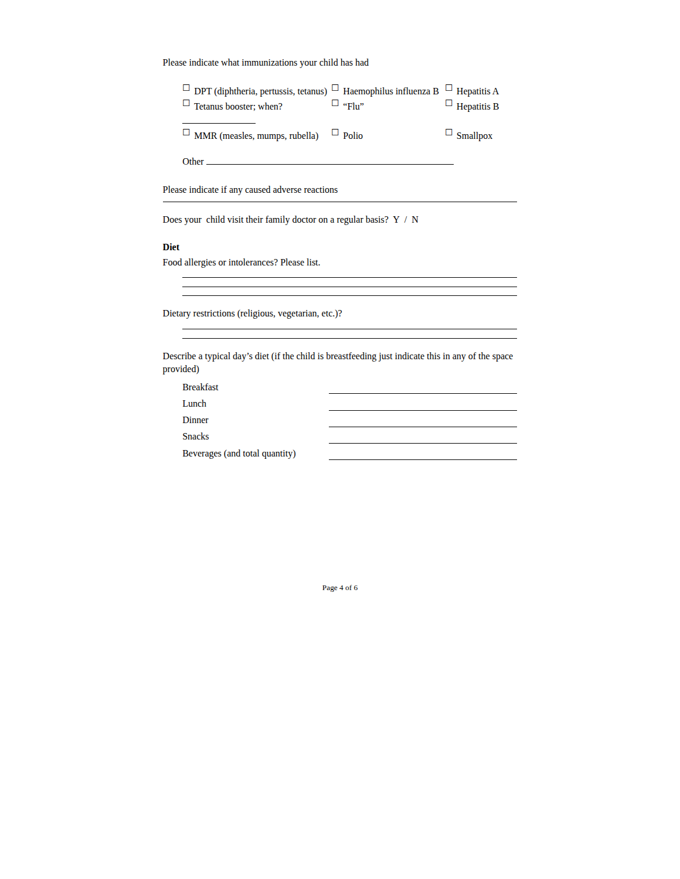Please indicate what immunizations your child has had
| ☐ DPT (diphtheria, pertussis, tetanus) | ☐ Haemophilus influenza B | ☐ Hepatitis A |
| ☐ Tetanus booster; when? | ☐ “Flu” | ☐ Hepatitis B |
| ☐ MMR (measles, mumps, rubella) | ☐ Polio | ☐ Smallpox |
Other
Please indicate if any caused adverse reactions
Does your child visit their family doctor on a regular basis? Y / N
Diet
Food allergies or intolerances? Please list.
Dietary restrictions (religious, vegetarian, etc.)?
Describe a typical day’s diet (if the child is breastfeeding just indicate this in any of the space provided)
| Breakfast | |
| Lunch | |
| Dinner | |
| Snacks | |
| Beverages (and total quantity) | |
Page 4 of 6